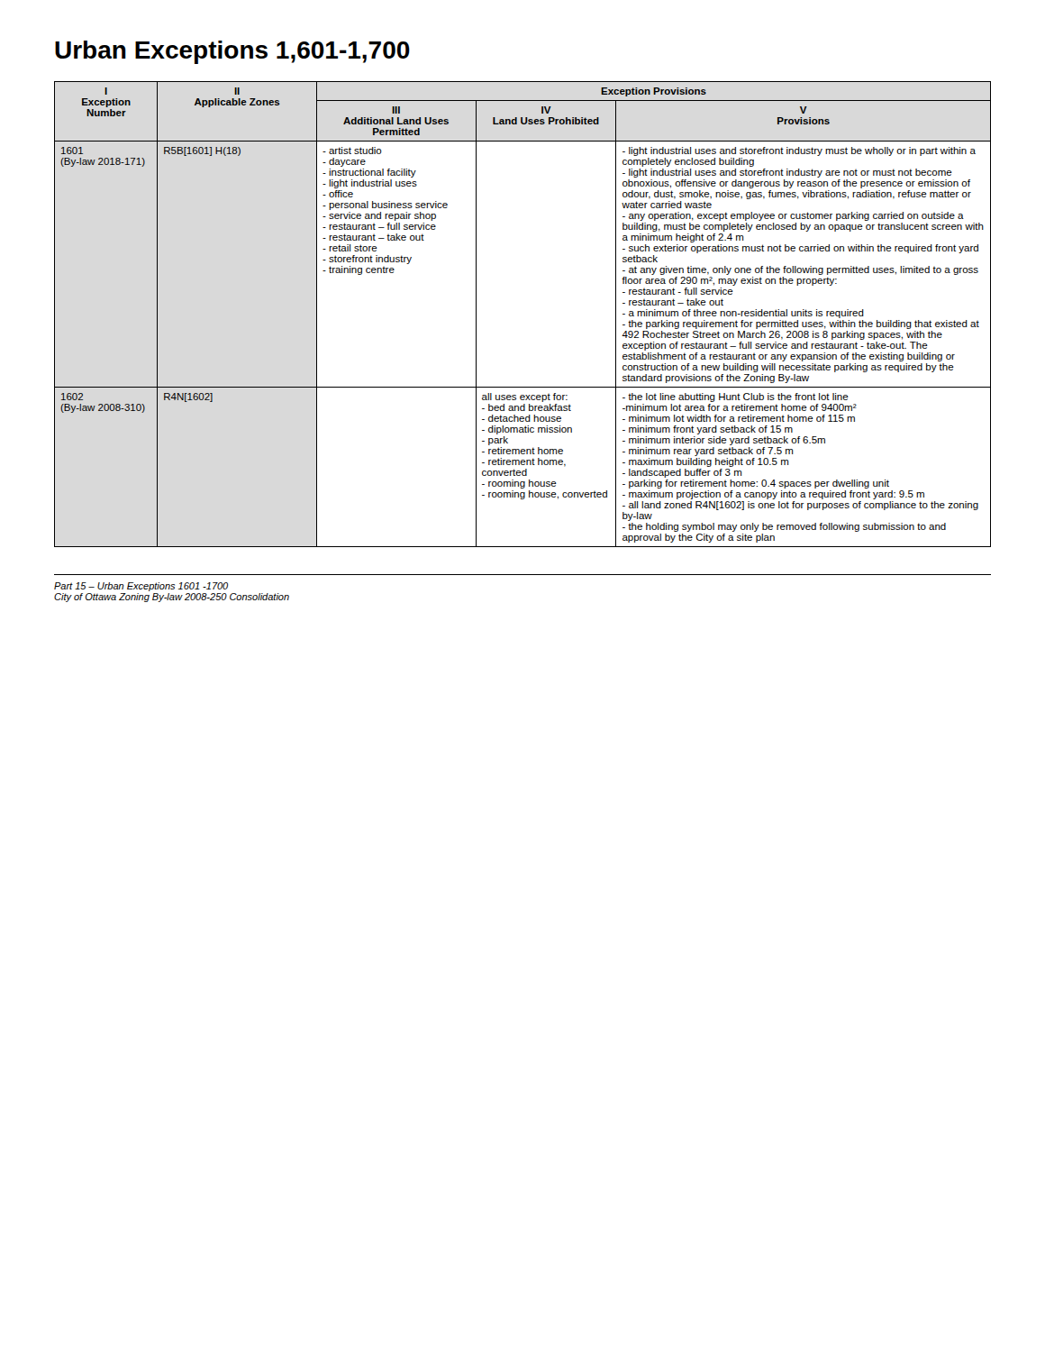Urban Exceptions 1,601-1,700
| I Exception Number | II Applicable Zones | Exception Provisions |
| --- | --- | --- |
| III Additional Land Uses Permitted | IV Land Uses Prohibited | V Provisions |
| 1601 (By-law 2018-171) | R5B[1601] H(18) | - artist studio - daycare - instructional facility - light industrial uses - office - personal business service - service and repair shop - restaurant – full service - restaurant – take out - retail store - storefront industry - training centre | | - light industrial uses and storefront industry must be wholly or in part within a completely enclosed building - light industrial uses and storefront industry are not or must not become obnoxious, offensive or dangerous by reason of the presence or emission of odour, dust, smoke, noise, gas, fumes, vibrations, radiation, refuse matter or water carried waste - any operation, except employee or customer parking carried on outside a building, must be completely enclosed by an opaque or translucent screen with a minimum height of 2.4 m - such exterior operations must not be carried on within the required front yard setback - at any given time, only one of the following permitted uses, limited to a gross floor area of 290 m², may exist on the property: - restaurant - full service - restaurant – take out - a minimum of three non-residential units is required - the parking requirement for permitted uses, within the building that existed at 492 Rochester Street on March 26, 2008 is 8 parking spaces, with the exception of restaurant – full service and restaurant - take-out. The establishment of a restaurant or any expansion of the existing building or construction of a new building will necessitate parking as required by the standard provisions of the Zoning By-law |
| 1602 (By-law 2008-310) | R4N[1602] | | all uses except for: - bed and breakfast - detached house - diplomatic mission - park - retirement home - retirement home, converted - rooming house - rooming house, converted | - the lot line abutting Hunt Club is the front lot line -minimum lot area for a retirement home of 9400m² - minimum lot width for a retirement home of 115 m - minimum front yard setback of 15 m - minimum interior side yard setback of 6.5m - minimum rear yard setback of 7.5 m - maximum building height of 10.5 m - landscaped buffer of 3 m - parking for retirement home: 0.4 spaces per dwelling unit - maximum projection of a canopy into a required front yard: 9.5 m - all land zoned R4N[1602] is one lot for purposes of compliance to the zoning by-law - the holding symbol may only be removed following submission to and approval by the City of a site plan |
Part 15 – Urban Exceptions 1601 -1700
City of Ottawa Zoning By-law 2008-250 Consolidation